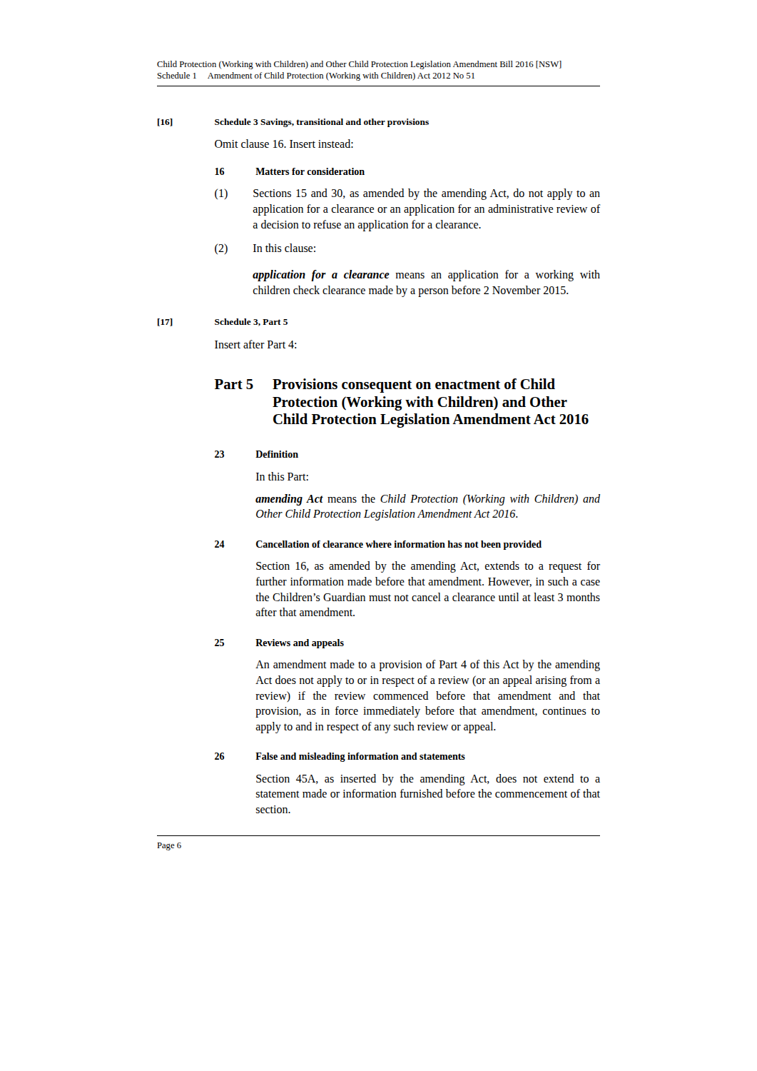Child Protection (Working with Children) and Other Child Protection Legislation Amendment Bill 2016 [NSW] Schedule 1 Amendment of Child Protection (Working with Children) Act 2012 No 51
[16] Schedule 3 Savings, transitional and other provisions
Omit clause 16. Insert instead:
16 Matters for consideration
(1) Sections 15 and 30, as amended by the amending Act, do not apply to an application for a clearance or an application for an administrative review of a decision to refuse an application for a clearance.
(2) In this clause:
application for a clearance means an application for a working with children check clearance made by a person before 2 November 2015.
[17] Schedule 3, Part 5
Insert after Part 4:
Part 5 Provisions consequent on enactment of Child Protection (Working with Children) and Other Child Protection Legislation Amendment Act 2016
23 Definition
In this Part:
amending Act means the Child Protection (Working with Children) and Other Child Protection Legislation Amendment Act 2016.
24 Cancellation of clearance where information has not been provided
Section 16, as amended by the amending Act, extends to a request for further information made before that amendment. However, in such a case the Children’s Guardian must not cancel a clearance until at least 3 months after that amendment.
25 Reviews and appeals
An amendment made to a provision of Part 4 of this Act by the amending Act does not apply to or in respect of a review (or an appeal arising from a review) if the review commenced before that amendment and that provision, as in force immediately before that amendment, continues to apply to and in respect of any such review or appeal.
26 False and misleading information and statements
Section 45A, as inserted by the amending Act, does not extend to a statement made or information furnished before the commencement of that section.
Page 6